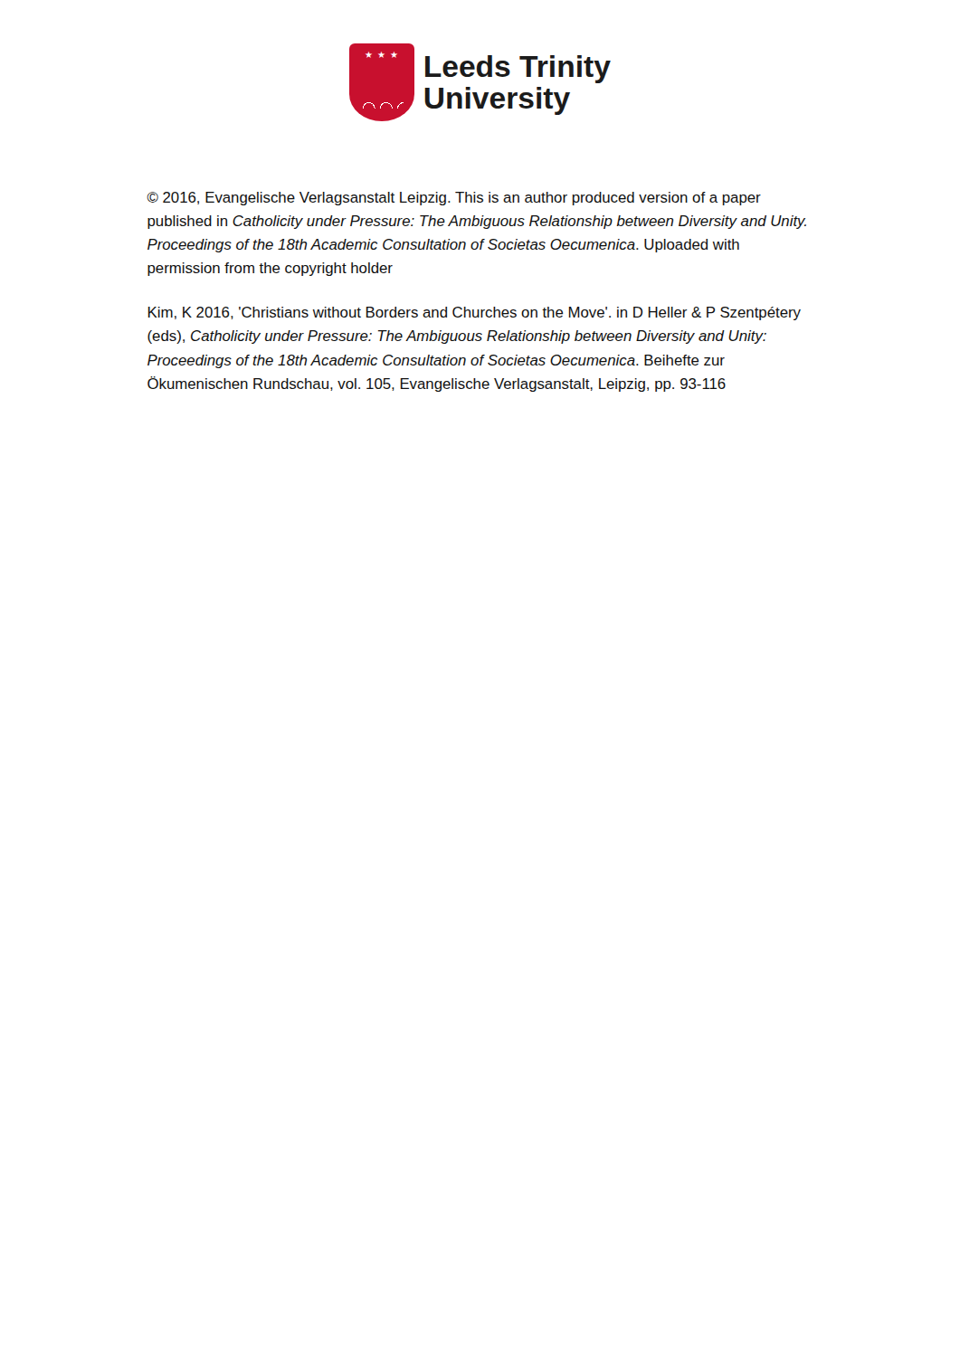Leeds Trinity University
© 2016, Evangelische Verlagsanstalt Leipzig. This is an author produced version of a paper published in Catholicity under Pressure: The Ambiguous Relationship between Diversity and Unity. Proceedings of the 18th Academic Consultation of Societas Oecumenica. Uploaded with permission from the copyright holder
Kim, K 2016, 'Christians without Borders and Churches on the Move'. in D Heller & P Szentpétery (eds), Catholicity under Pressure: The Ambiguous Relationship between Diversity and Unity: Proceedings of the 18th Academic Consultation of Societas Oecumenica. Beihefte zur Ökumenischen Rundschau, vol. 105, Evangelische Verlagsanstalt, Leipzig, pp. 93-116